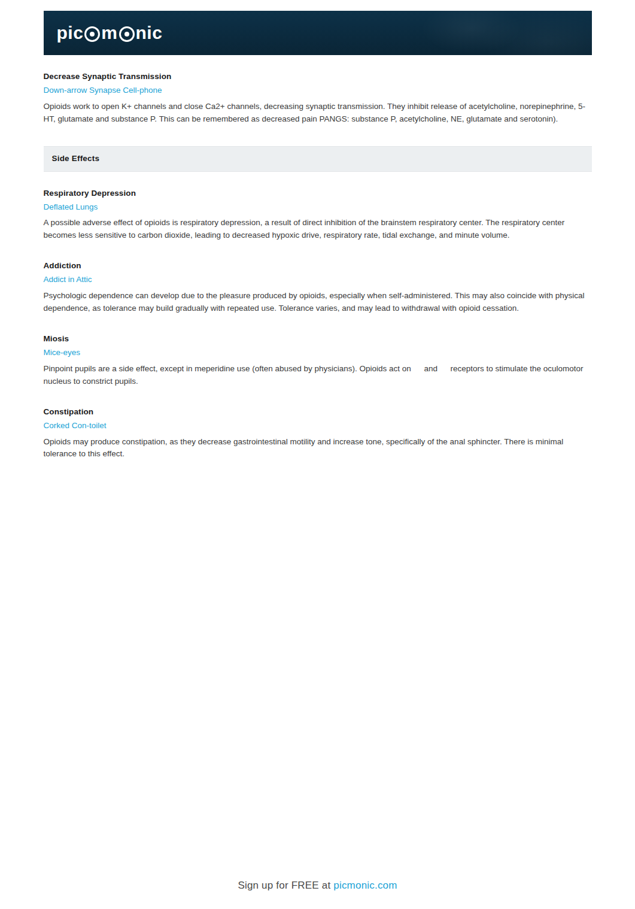pic m nic
Decrease Synaptic Transmission
Down-arrow Synapse Cell-phone
Opioids work to open K+ channels and close Ca2+ channels, decreasing synaptic transmission. They inhibit release of acetylcholine, norepinephrine, 5-HT, glutamate and substance P. This can be remembered as decreased pain PANGS: substance P, acetylcholine, NE, glutamate and serotonin).
Side Effects
Respiratory Depression
Deflated Lungs
A possible adverse effect of opioids is respiratory depression, a result of direct inhibition of the brainstem respiratory center. The respiratory center becomes less sensitive to carbon dioxide, leading to decreased hypoxic drive, respiratory rate, tidal exchange, and minute volume.
Addiction
Addict in Attic
Psychologic dependence can develop due to the pleasure produced by opioids, especially when self-administered. This may also coincide with physical dependence, as tolerance may build gradually with repeated use. Tolerance varies, and may lead to withdrawal with opioid cessation.
Miosis
Mice-eyes
Pinpoint pupils are a side effect, except in meperidine use (often abused by physicians). Opioids act on and receptors to stimulate the oculomotor nucleus to constrict pupils.
Constipation
Corked Con-toilet
Opioids may produce constipation, as they decrease gastrointestinal motility and increase tone, specifically of the anal sphincter. There is minimal tolerance to this effect.
Sign up for FREE at picmonic.com